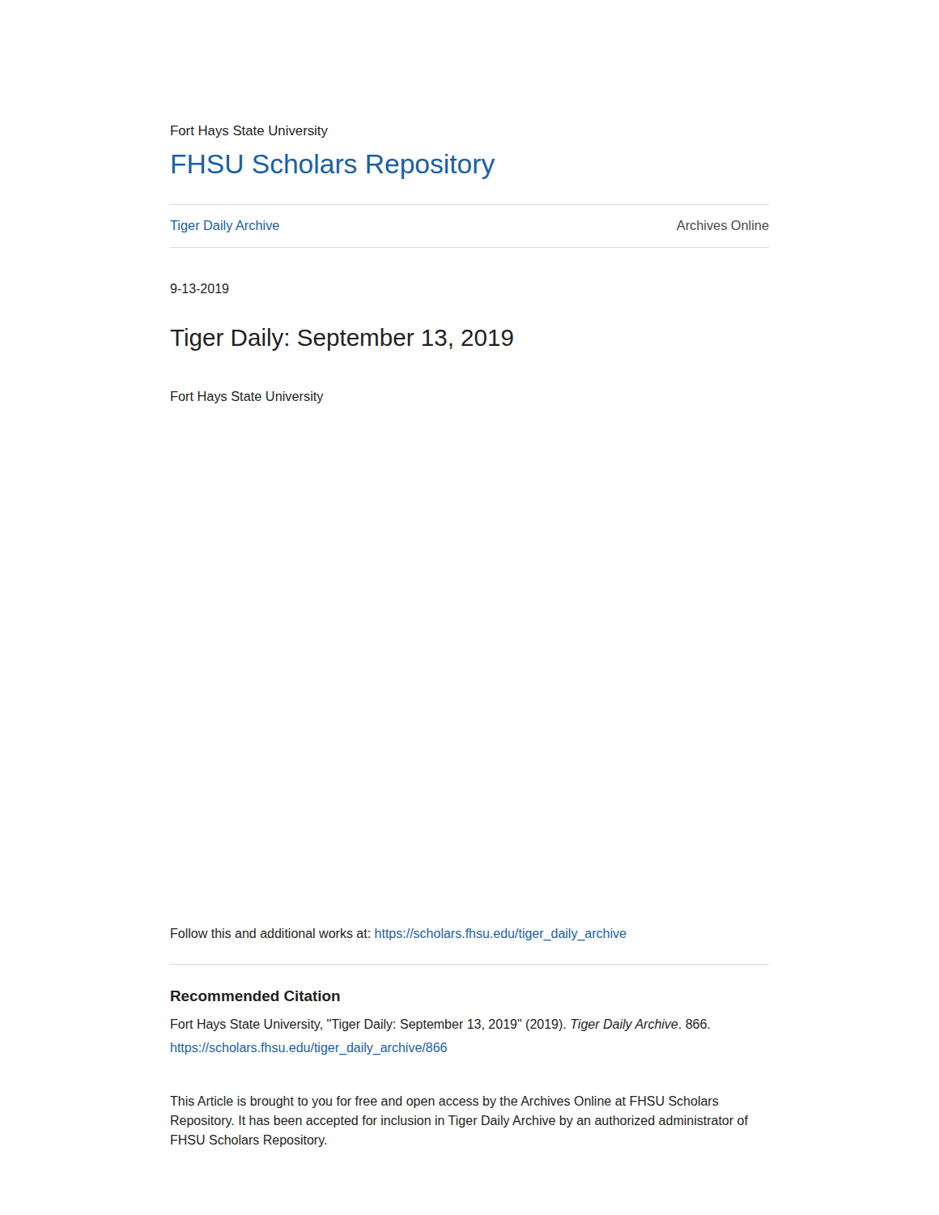Fort Hays State University
FHSU Scholars Repository
Tiger Daily Archive Archives Online
9-13-2019
Tiger Daily: September 13, 2019
Fort Hays State University
Follow this and additional works at: https://scholars.fhsu.edu/tiger_daily_archive
Recommended Citation
Fort Hays State University, "Tiger Daily: September 13, 2019" (2019). Tiger Daily Archive. 866.
https://scholars.fhsu.edu/tiger_daily_archive/866
This Article is brought to you for free and open access by the Archives Online at FHSU Scholars Repository. It has been accepted for inclusion in Tiger Daily Archive by an authorized administrator of FHSU Scholars Repository.